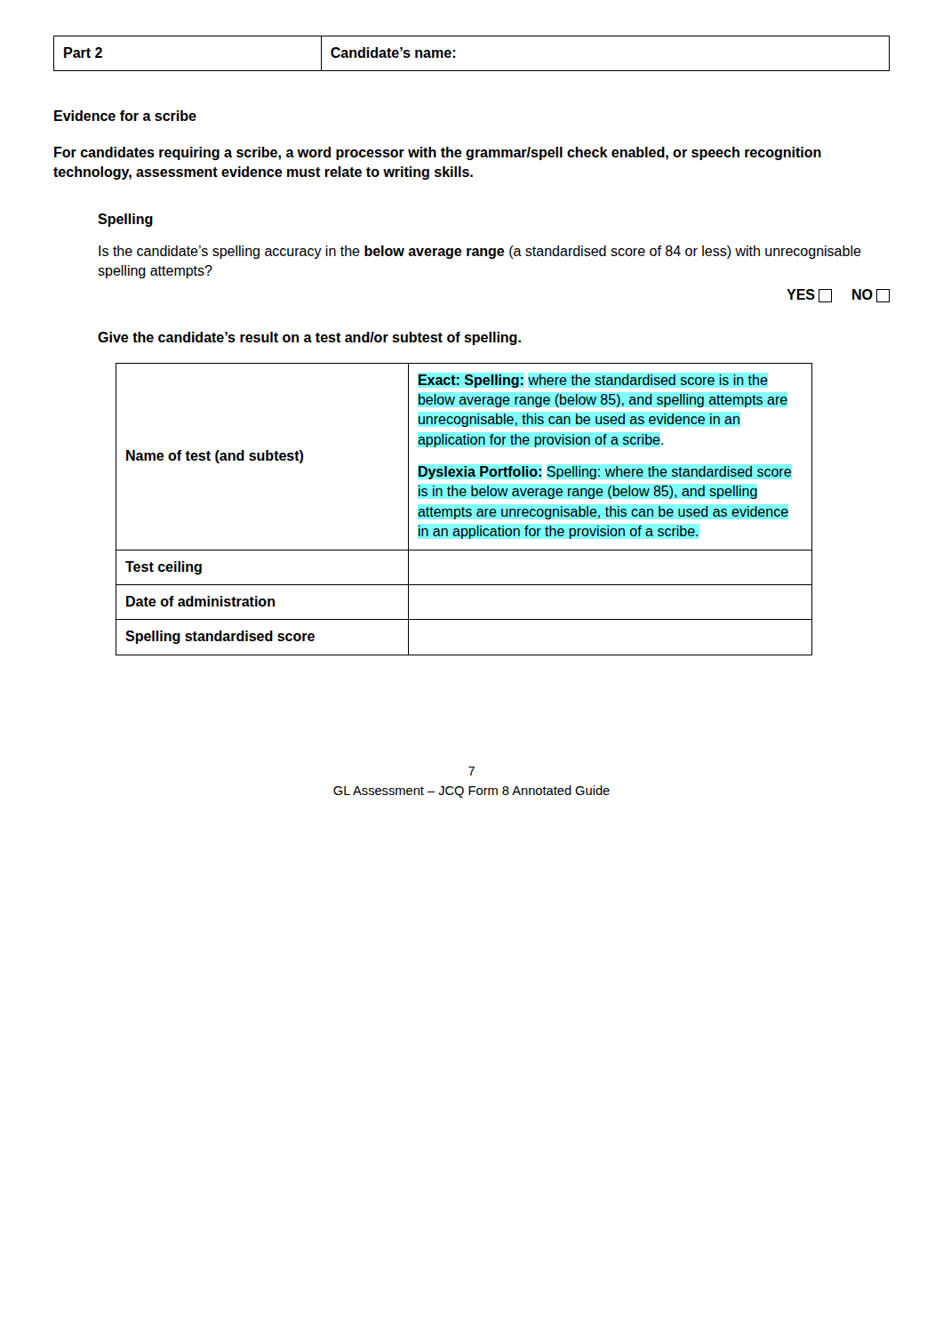| Part 2 | Candidate’s name: |
Evidence for a scribe
For candidates requiring a scribe, a word processor with the grammar/spell check enabled, or speech recognition technology, assessment evidence must relate to writing skills.
Spelling
Is the candidate’s spelling accuracy in the below average range (a standardised score of 84 or less) with unrecognisable spelling attempts?
YES NO
Give the candidate’s result on a test and/or subtest of spelling.
| Name of test (and subtest) | Exact: Spelling: where the standardised score is in the below average range (below 85), and spelling attempts are unrecognisable, this can be used as evidence in an application for the provision of a scribe . Dyslexia Portfolio: Spelling: where the standardised score is in the below average range (below 85), and spelling attempts are unrecognisable, this can be used as evidence in an application for the provision of a scribe. |
| Test ceiling | |
| Date of administration | |
| Spelling standardised score | |
7
GL Assessment – JCQ Form 8 Annotated Guide